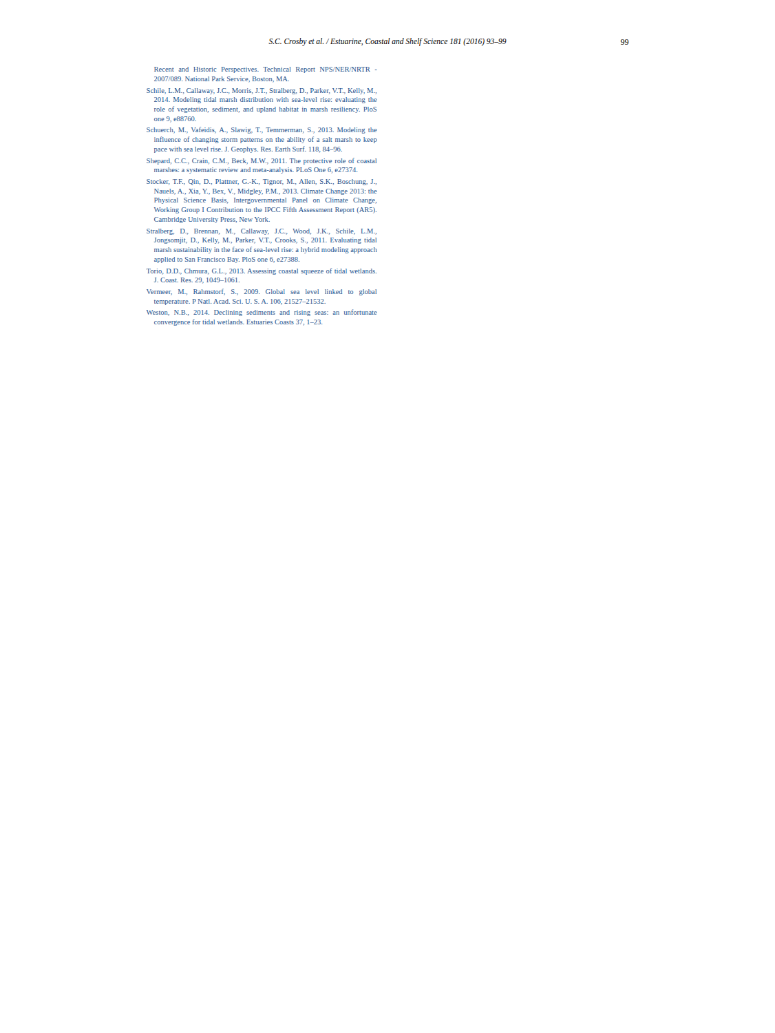S.C. Crosby et al. / Estuarine, Coastal and Shelf Science 181 (2016) 93–99 99
Recent and Historic Perspectives. Technical Report NPS/NER/NRTR - 2007/089. National Park Service, Boston, MA.
Schile, L.M., Callaway, J.C., Morris, J.T., Stralberg, D., Parker, V.T., Kelly, M., 2014. Modeling tidal marsh distribution with sea-level rise: evaluating the role of vegetation, sediment, and upland habitat in marsh resiliency. PloS one 9, e88760.
Schuerch, M., Vafeidis, A., Slawig, T., Temmerman, S., 2013. Modeling the influence of changing storm patterns on the ability of a salt marsh to keep pace with sea level rise. J. Geophys. Res. Earth Surf. 118, 84–96.
Shepard, C.C., Crain, C.M., Beck, M.W., 2011. The protective role of coastal marshes: a systematic review and meta-analysis. PLoS One 6, e27374.
Stocker, T.F., Qin, D., Plattner, G.-K., Tignor, M., Allen, S.K., Boschung, J., Nauels, A., Xia, Y., Bex, V., Midgley, P.M., 2013. Climate Change 2013: the Physical Science Basis, Intergovernmental Panel on Climate Change, Working Group I Contribution to the IPCC Fifth Assessment Report (AR5). Cambridge University Press, New York.
Stralberg, D., Brennan, M., Callaway, J.C., Wood, J.K., Schile, L.M., Jongsomjit, D., Kelly, M., Parker, V.T., Crooks, S., 2011. Evaluating tidal marsh sustainability in the face of sea-level rise: a hybrid modeling approach applied to San Francisco Bay. PloS one 6, e27388.
Torio, D.D., Chmura, G.L., 2013. Assessing coastal squeeze of tidal wetlands. J. Coast. Res. 29, 1049–1061.
Vermeer, M., Rahmstorf, S., 2009. Global sea level linked to global temperature. P Natl. Acad. Sci. U. S. A. 106, 21527–21532.
Weston, N.B., 2014. Declining sediments and rising seas: an unfortunate convergence for tidal wetlands. Estuaries Coasts 37, 1–23.